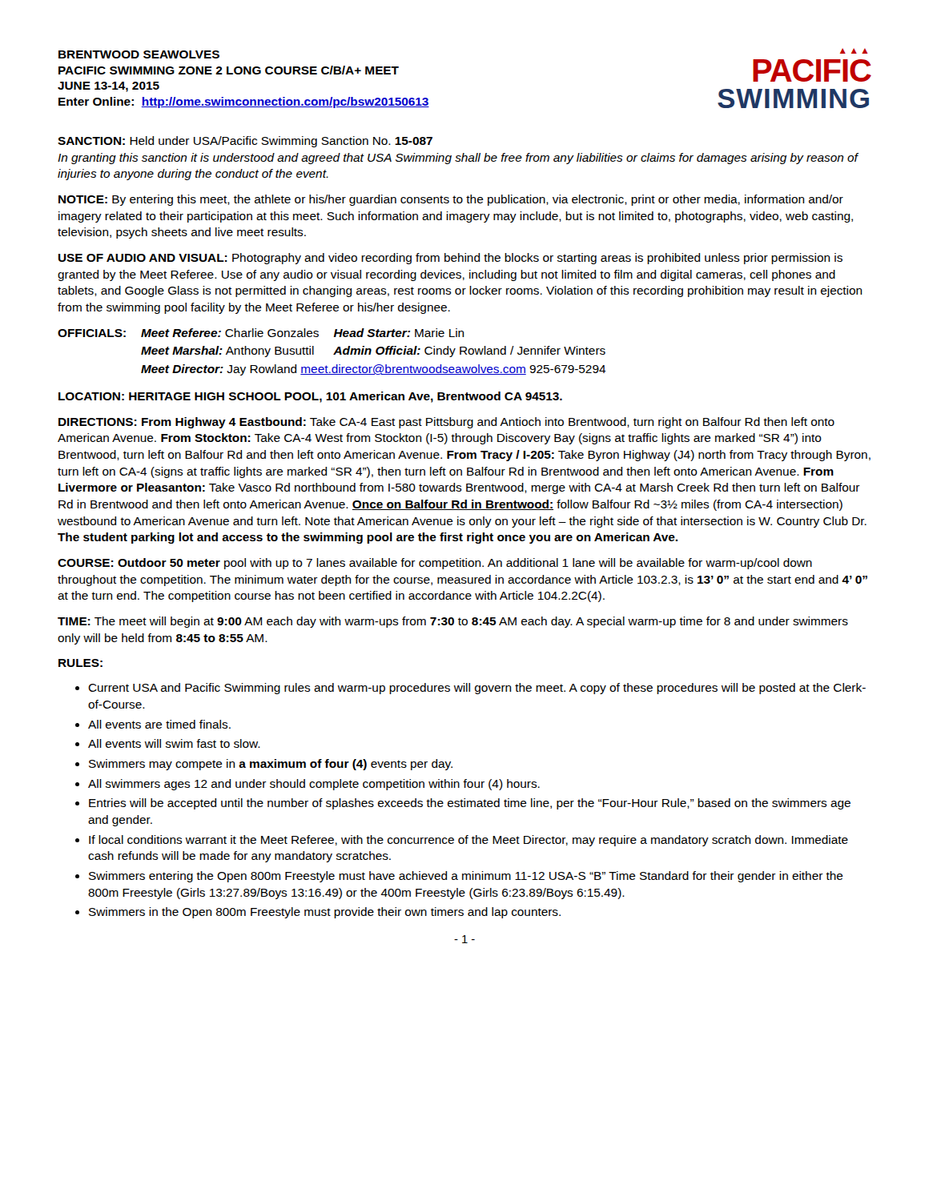BRENTWOOD SEAWOLVES
PACIFIC SWIMMING ZONE 2 LONG COURSE C/B/A+ MEET
JUNE 13-14, 2015
Enter Online: http://ome.swimconnection.com/pc/bsw20150613
▲▲▲
PACIFIC
SWIMMING
SANCTION: Held under USA/Pacific Swimming Sanction No. 15-087
In granting this sanction it is understood and agreed that USA Swimming shall be free from any liabilities or claims for damages arising by reason of injuries to anyone during the conduct of the event.
NOTICE: By entering this meet, the athlete or his/her guardian consents to the publication, via electronic, print or other media, information and/or imagery related to their participation at this meet. Such information and imagery may include, but is not limited to, photographs, video, web casting, television, psych sheets and live meet results.
USE OF AUDIO AND VISUAL: Photography and video recording from behind the blocks or starting areas is prohibited unless prior permission is granted by the Meet Referee. Use of any audio or visual recording devices, including but not limited to film and digital cameras, cell phones and tablets, and Google Glass is not permitted in changing areas, rest rooms or locker rooms. Violation of this recording prohibition may result in ejection from the swimming pool facility by the Meet Referee or his/her designee.
| OFFICIALS: | Meet Referee: Charlie Gonzales | Head Starter: Marie Lin |
| | Meet Marshal: Anthony Busuttil | Admin Official: Cindy Rowland / Jennifer Winters |
| | Meet Director: Jay Rowland meet.director@brentwoodseawolves.com 925-679-5294 |
LOCATION: HERITAGE HIGH SCHOOL POOL, 101 American Ave, Brentwood CA 94513.
DIRECTIONS: From Highway 4 Eastbound: Take CA-4 East past Pittsburg and Antioch into Brentwood, turn right on Balfour Rd then left onto American Avenue. From Stockton: Take CA-4 West from Stockton (I-5) through Discovery Bay (signs at traffic lights are marked “SR 4”) into Brentwood, turn left on Balfour Rd and then left onto American Avenue. From Tracy / I-205: Take Byron Highway (J4) north from Tracy through Byron, turn left on CA-4 (signs at traffic lights are marked “SR 4”), then turn left on Balfour Rd in Brentwood and then left onto American Avenue. From Livermore or Pleasanton: Take Vasco Rd northbound from I-580 towards Brentwood, merge with CA-4 at Marsh Creek Rd then turn left on Balfour Rd in Brentwood and then left onto American Avenue. Once on Balfour Rd in Brentwood: follow Balfour Rd ~3½ miles (from CA-4 intersection) westbound to American Avenue and turn left. Note that American Avenue is only on your left – the right side of that intersection is W. Country Club Dr. The student parking lot and access to the swimming pool are the first right once you are on American Ave.
COURSE: Outdoor 50 meter pool with up to 7 lanes available for competition. An additional 1 lane will be available for warm-up/cool down throughout the competition. The minimum water depth for the course, measured in accordance with Article 103.2.3, is 13’ 0” at the start end and 4’ 0” at the turn end. The competition course has not been certified in accordance with Article 104.2.2C(4).
TIME: The meet will begin at 9:00 AM each day with warm-ups from 7:30 to 8:45 AM each day. A special warm-up time for 8 and under swimmers only will be held from 8:45 to 8:55 AM.
RULES:
Current USA and Pacific Swimming rules and warm-up procedures will govern the meet. A copy of these procedures will be posted at the Clerk-of-Course.
All events are timed finals.
All events will swim fast to slow.
Swimmers may compete in a maximum of four (4) events per day.
All swimmers ages 12 and under should complete competition within four (4) hours.
Entries will be accepted until the number of splashes exceeds the estimated time line, per the “Four-Hour Rule,” based on the swimmers age and gender.
If local conditions warrant it the Meet Referee, with the concurrence of the Meet Director, may require a mandatory scratch down. Immediate cash refunds will be made for any mandatory scratches.
Swimmers entering the Open 800m Freestyle must have achieved a minimum 11-12 USA-S “B” Time Standard for their gender in either the 800m Freestyle (Girls 13:27.89/Boys 13:16.49) or the 400m Freestyle (Girls 6:23.89/Boys 6:15.49).
Swimmers in the Open 800m Freestyle must provide their own timers and lap counters.
- 1 -